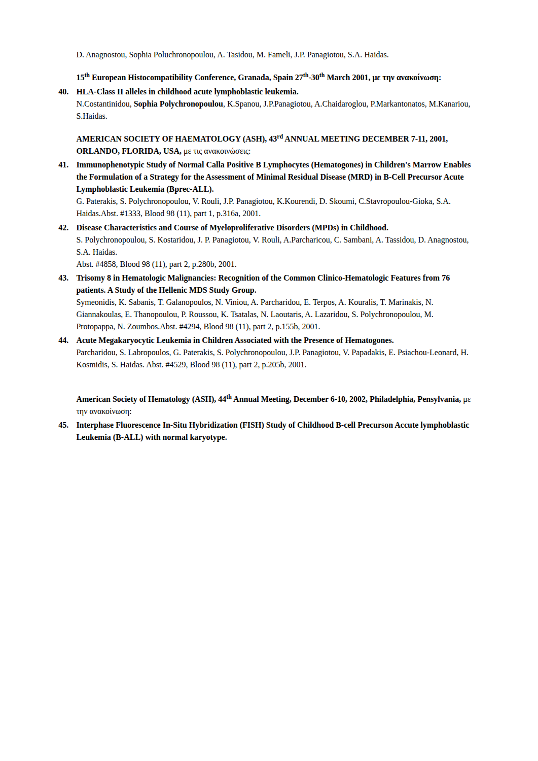D. Anagnostou, Sophia Poluchronopoulou, A. Tasidou, M. Fameli, J.P. Panagiotou, S.A. Haidas.
15th European Histocompatibility Conference, Granada, Spain 27th-30th March 2001, με την ανακοίνωση:
40.
HLA-Class II alleles in childhood acute lymphoblastic leukemia.
N.Costantinidou, Sophia Polychronopoulou, K.Spanou, J.P.Panagiotou, A.Chaidaroglou, P.Markantonatos, M.Kanariou, S.Haidas.
AMERICAN SOCIETY OF HAEMATOLOGY (ASH), 43rd ANNUAL MEETING DECEMBER 7-11, 2001, ORLANDO, FLORIDA, USA, με τις ανακοινώσεις:
41.
Immunophenotypic Study of Normal Calla Positive B Lymphocytes (Hematogones) in Children's Marrow Enables the Formulation of a Strategy for the Assessment of Minimal Residual Disease (MRD) in B-Cell Precursor Acute Lymphoblastic Leukemia (Bprec-ALL).
G. Paterakis, S. Polychronopoulou, V. Rouli, J.P. Panagiotou, K.Kourendi, D. Skoumi, C.Stavropoulou-Gioka, S.A. Haidas.Abst. #1333, Blood 98 (11), part 1, p.316a, 2001.
42.
Disease Characteristics and Course of Myeloproliferative Disorders (MPDs) in Childhood.
S. Polychronopoulou, S. Kostaridou, J. P. Panagiotou, V. Rouli, A.Parcharicou, C. Sambani, A. Tassidou, D. Anagnostou, S.A. Haidas.
Abst. #4858, Blood 98 (11), part 2, p.280b, 2001.
43.
Trisomy 8 in Hematologic Malignancies: Recognition of the Common Clinico-Hematologic Features from 76 patients. A Study of the Hellenic MDS Study Group.
Symeonidis, K. Sabanis, T. Galanopoulos, N. Viniou, A. Parcharidou, E. Terpos, A. Kouralis, T. Marinakis, N. Giannakoulas, E. Thanopoulou, P. Roussou, K. Tsatalas, N. Laoutaris, A. Lazaridou, S. Polychronopoulou, M. Protopappa, N. Zoumbos.Abst. #4294, Blood 98 (11), part 2, p.155b, 2001.
44.
Acute Megakaryocytic Leukemia in Children Associated with the Presence of Hematogones.
Parcharidou, S. Labropoulos, G. Paterakis, S. Polychronopoulou, J.P. Panagiotou, V. Papadakis, E. Psiachou-Leonard, H. Kosmidis, S. Haidas. Abst. #4529, Blood 98 (11), part 2, p.205b, 2001.
American Society of Hematology (ASH), 44th Annual Meeting, December 6-10, 2002, Philadelphia, Pensylvania, με την ανακοίνωση:
45.
Interphase Fluorescence In-Situ Hybridization (FISH) Study of Childhood B-cell Precurson Accute lymphoblastic Leukemia (B-ALL) with normal karyotype.